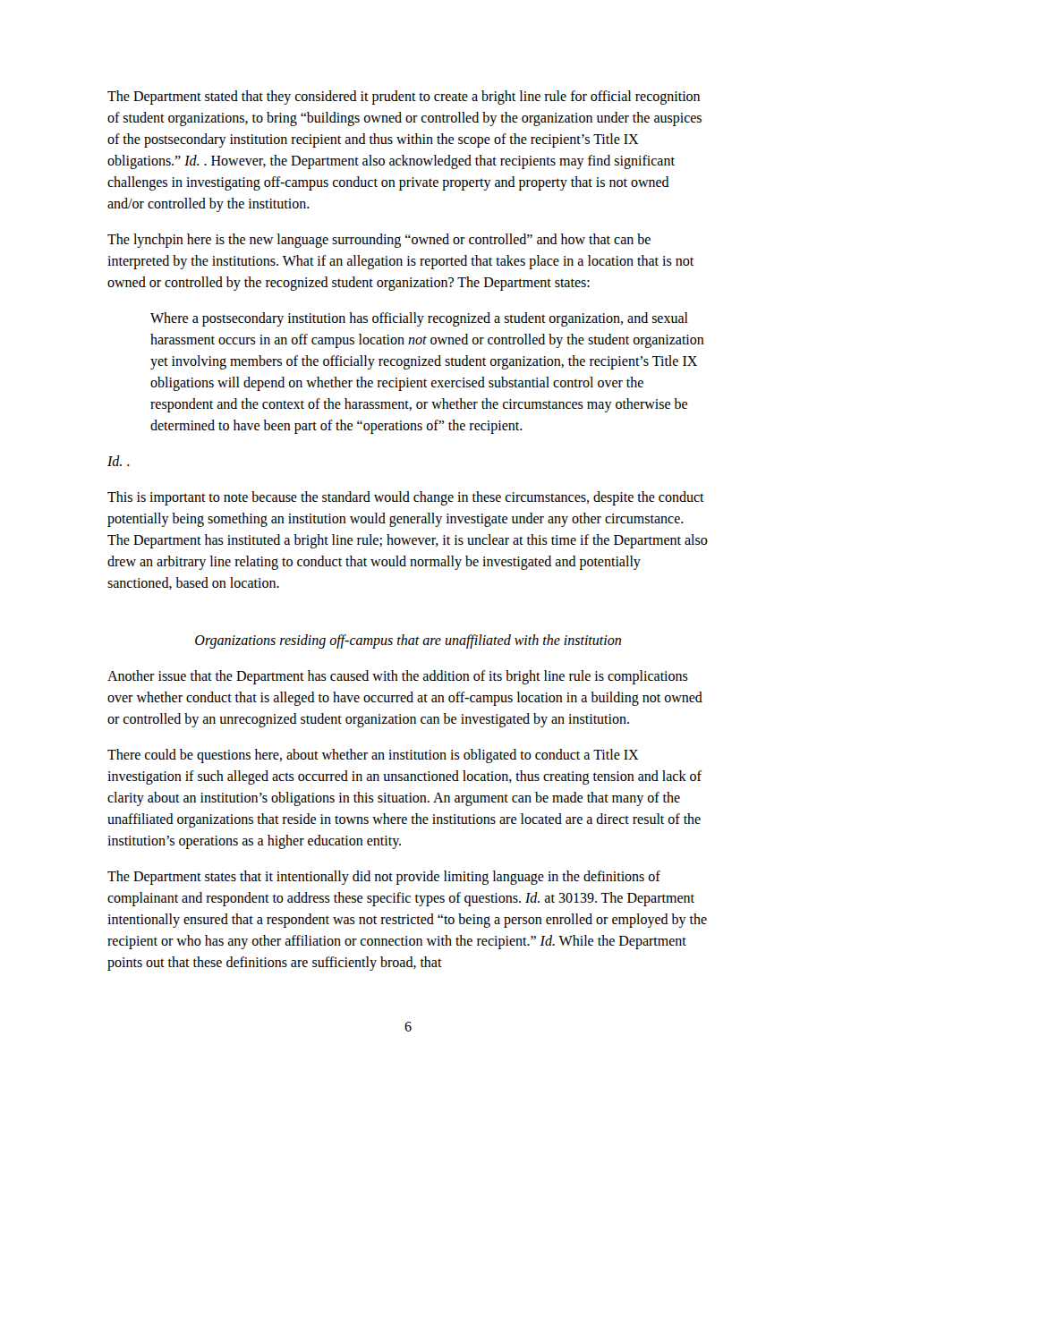The Department stated that they considered it prudent to create a bright line rule for official recognition of student organizations, to bring “buildings owned or controlled by the organization under the auspices of the postsecondary institution recipient and thus within the scope of the recipient’s Title IX obligations.” Id. . However, the Department also acknowledged that recipients may find significant challenges in investigating off-campus conduct on private property and property that is not owned and/or controlled by the institution.
The lynchpin here is the new language surrounding “owned or controlled” and how that can be interpreted by the institutions. What if an allegation is reported that takes place in a location that is not owned or controlled by the recognized student organization? The Department states:
Where a postsecondary institution has officially recognized a student organization, and sexual harassment occurs in an off campus location not owned or controlled by the student organization yet involving members of the officially recognized student organization, the recipient’s Title IX obligations will depend on whether the recipient exercised substantial control over the respondent and the context of the harassment, or whether the circumstances may otherwise be determined to have been part of the “operations of” the recipient.
Id. .
This is important to note because the standard would change in these circumstances, despite the conduct potentially being something an institution would generally investigate under any other circumstance. The Department has instituted a bright line rule; however, it is unclear at this time if the Department also drew an arbitrary line relating to conduct that would normally be investigated and potentially sanctioned, based on location.
Organizations residing off-campus that are unaffiliated with the institution
Another issue that the Department has caused with the addition of its bright line rule is complications over whether conduct that is alleged to have occurred at an off-campus location in a building not owned or controlled by an unrecognized student organization can be investigated by an institution.
There could be questions here, about whether an institution is obligated to conduct a Title IX investigation if such alleged acts occurred in an unsanctioned location, thus creating tension and lack of clarity about an institution’s obligations in this situation. An argument can be made that many of the unaffiliated organizations that reside in towns where the institutions are located are a direct result of the institution’s operations as a higher education entity.
The Department states that it intentionally did not provide limiting language in the definitions of complainant and respondent to address these specific types of questions. Id. at 30139. The Department intentionally ensured that a respondent was not restricted “to being a person enrolled or employed by the recipient or who has any other affiliation or connection with the recipient.” Id. While the Department points out that these definitions are sufficiently broad, that
6